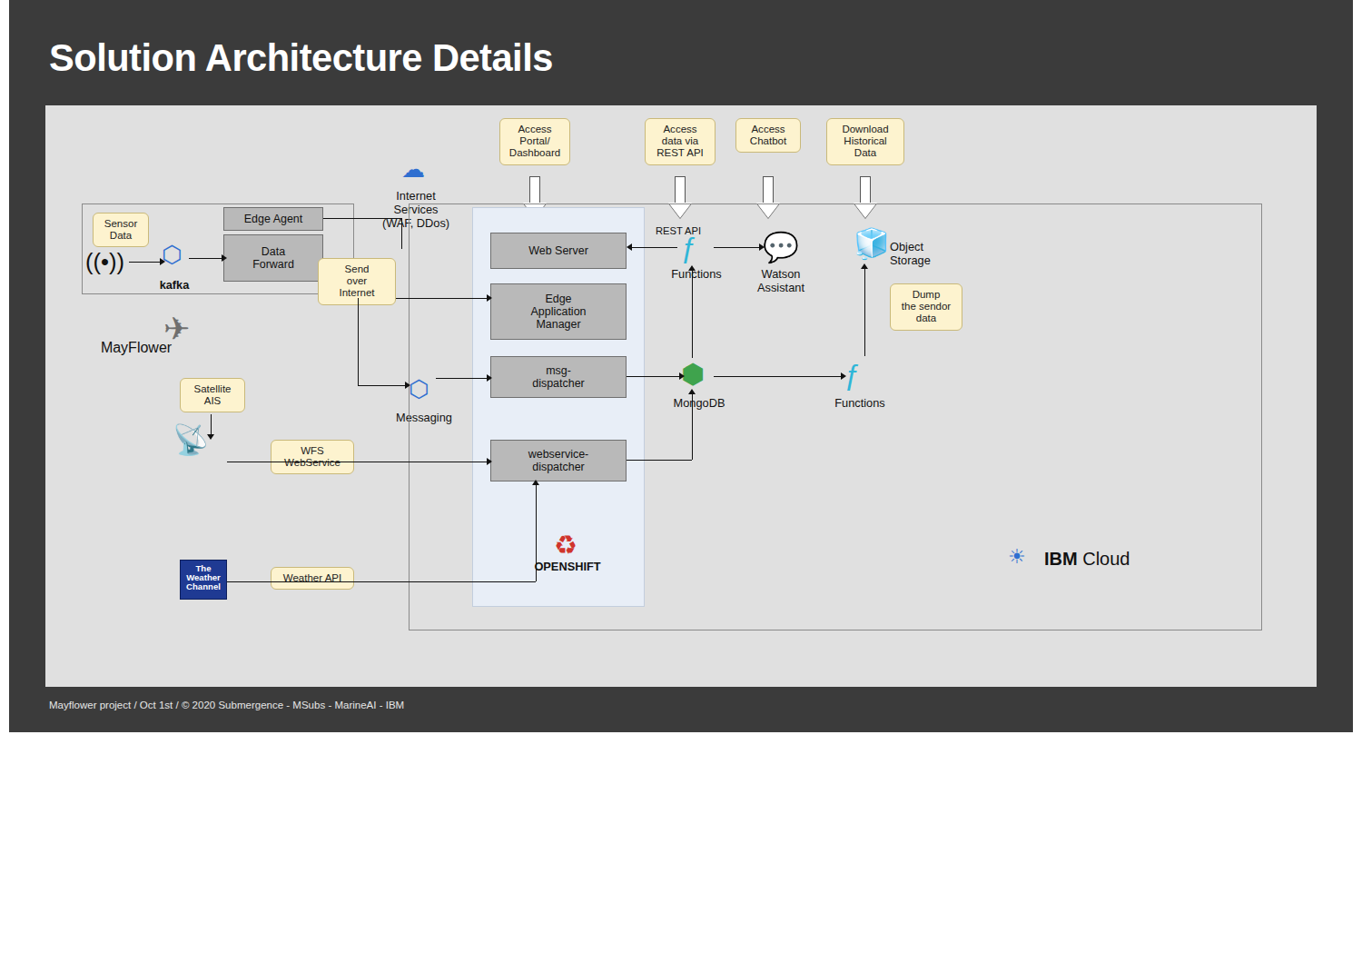Solution Architecture Details
Access
Portal/
Dashboard
Access
data via
REST API
Access
Chatbot
Download
Historical
Data
☁
Internet
Services
(WAF, DDos)
Sensor
Data
Edge Agent
Data
Forward
((•))
⬡
kafka
✈
MayFlower
Send
over
Internet
Satellite
AIS
📡
WFS
WebService
The
Weather
Channel
Weather API
⬡
Messaging
♻
OPENSHIFT
Web Server
Edge
Application
Manager
msg-
dispatcher
webservice-
dispatcher
REST API
ƒ
Functions
💬
Watson
Assistant
🧊
Object
Storage
Dump
the sendor
data
⬢
MongoDB
ƒ
Functions
☀
IBM Cloud
Mayflower project / Oct 1st / © 2020 Submergence - MSubs - MarineAI - IBM